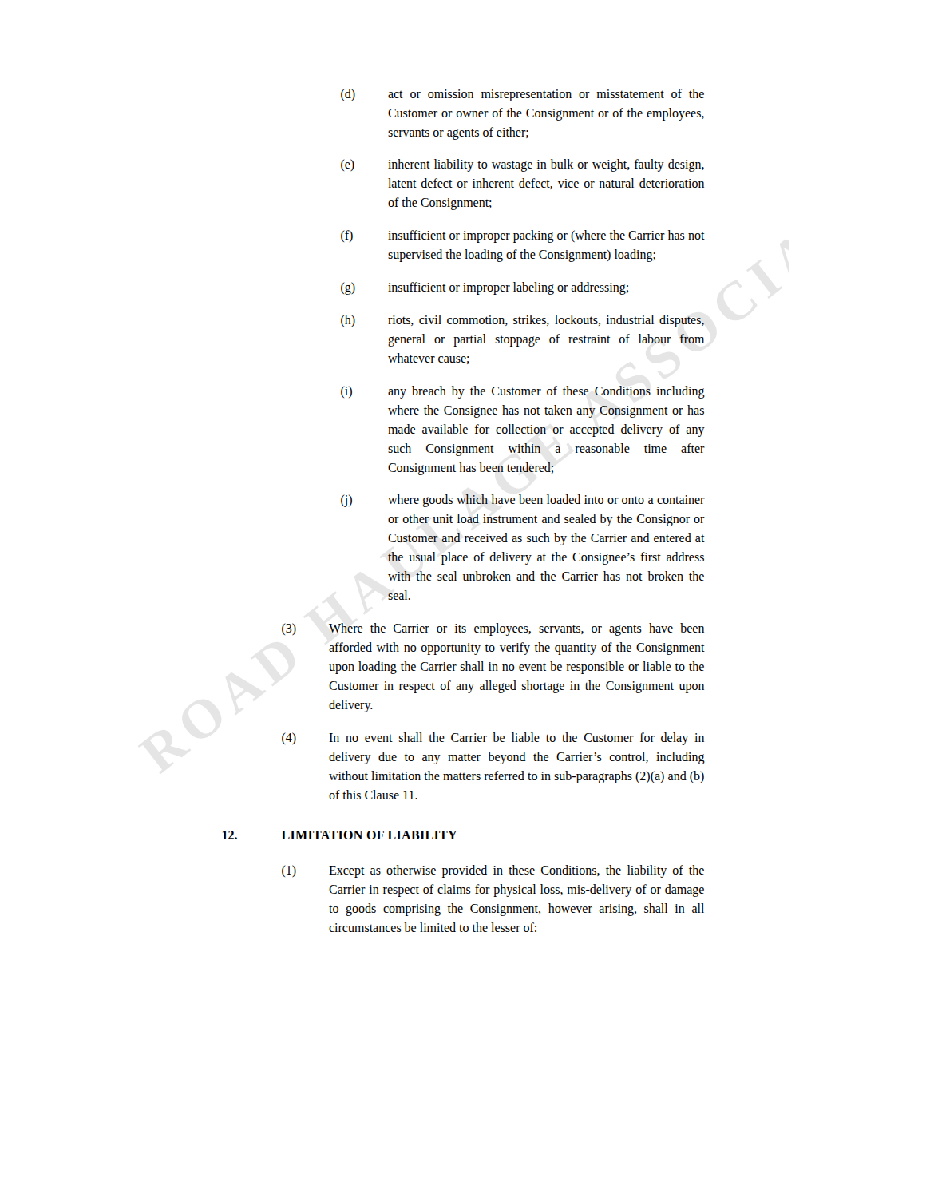Irish Road Haulage Association
(d)
act or omission misrepresentation or misstatement of the Customer or owner of the Consignment or of the employees, servants or agents of either;
(e)
inherent liability to wastage in bulk or weight, faulty design, latent defect or inherent defect, vice or natural deterioration of the Consignment;
(f)
insufficient or improper packing or (where the Carrier has not supervised the loading of the Consignment) loading;
(g)
insufficient or improper labeling or addressing;
(h)
riots, civil commotion, strikes, lockouts, industrial disputes, general or partial stoppage of restraint of labour from whatever cause;
(i)
any breach by the Customer of these Conditions including where the Consignee has not taken any Consignment or has made available for collection or accepted delivery of any such Consignment within a reasonable time after Consignment has been tendered;
(j)
where goods which have been loaded into or onto a container or other unit load instrument and sealed by the Consignor or Customer and received as such by the Carrier and entered at the usual place of delivery at the Consignee’s first address with the seal unbroken and the Carrier has not broken the seal.
(3)
Where the Carrier or its employees, servants, or agents have been afforded with no opportunity to verify the quantity of the Consignment upon loading the Carrier shall in no event be responsible or liable to the Customer in respect of any alleged shortage in the Consignment upon delivery.
(4)
In no event shall the Carrier be liable to the Customer for delay in delivery due to any matter beyond the Carrier’s control, including without limitation the matters referred to in sub-paragraphs (2)(a) and (b) of this Clause 11.
12.
LIMITATION OF LIABILITY
(1)
Except as otherwise provided in these Conditions, the liability of the Carrier in respect of claims for physical loss, mis-delivery of or damage to goods comprising the Consignment, however arising, shall in all circumstances be limited to the lesser of: